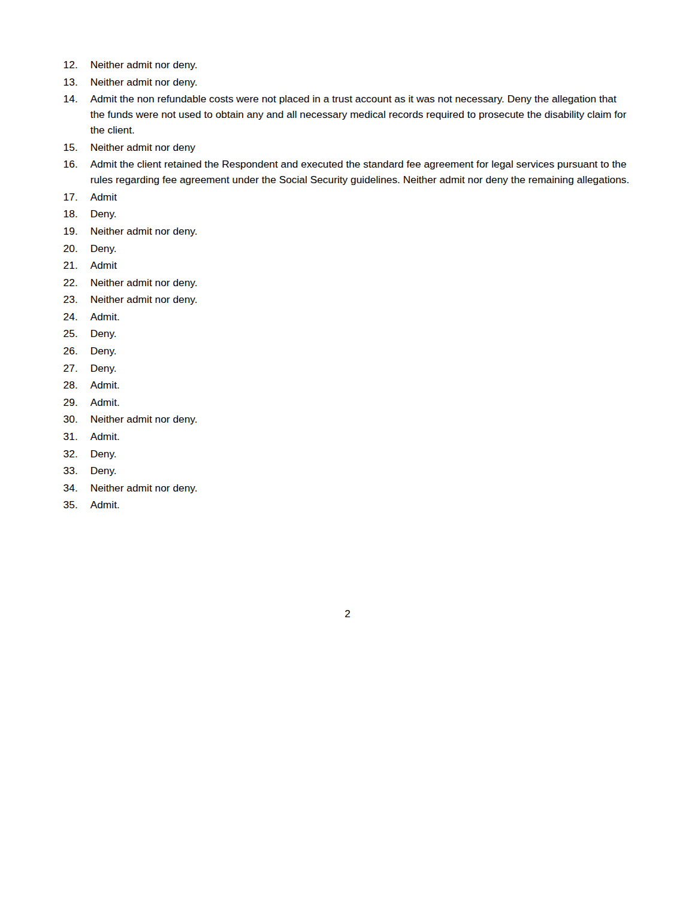Neither admit nor deny.
Neither admit nor deny.
Admit the non refundable costs were not placed in a trust account as it was not necessary. Deny the allegation that the funds were not used to obtain any and all necessary medical records required to prosecute the disability claim for the client.
Neither admit nor deny
Admit the client retained the Respondent and executed the standard fee agreement for legal services pursuant to the rules regarding fee agreement under the Social Security guidelines. Neither admit nor deny the remaining allegations.
Admit
Deny.
Neither admit nor deny.
Deny.
Admit
Neither admit nor deny.
Neither admit nor deny.
Admit.
Deny.
Deny.
Deny.
Admit.
Admit.
Neither admit nor deny.
Admit.
Deny.
Deny.
Neither admit nor deny.
Admit.
2